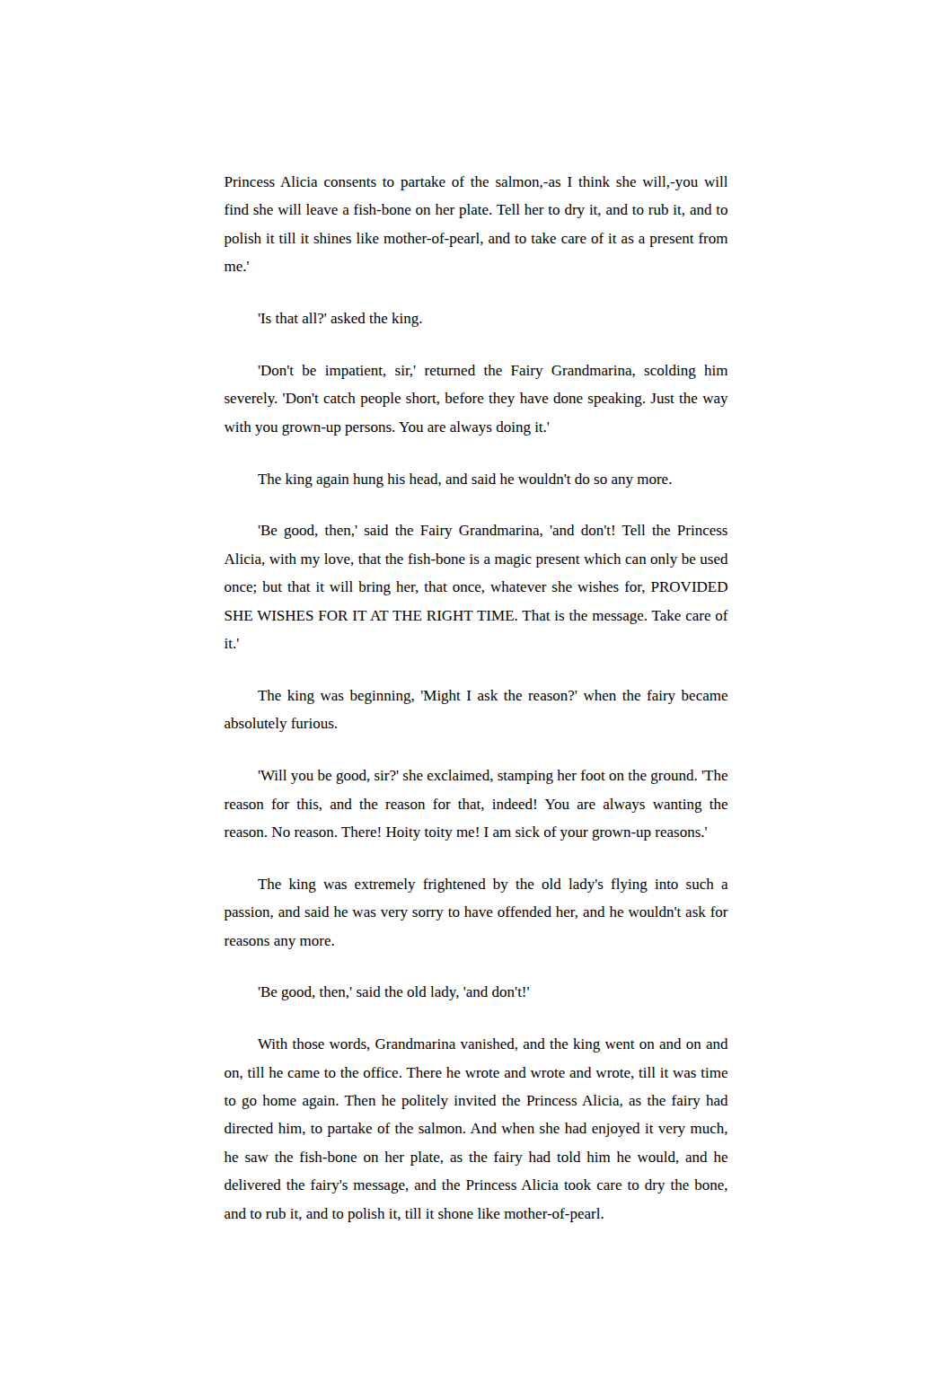Princess Alicia consents to partake of the salmon,-as I think she will,-you will find she will leave a fish-bone on her plate. Tell her to dry it, and to rub it, and to polish it till it shines like mother-of-pearl, and to take care of it as a present from me.'
'Is that all?' asked the king.
'Don't be impatient, sir,' returned the Fairy Grandmarina, scolding him severely. 'Don't catch people short, before they have done speaking. Just the way with you grown-up persons. You are always doing it.'
The king again hung his head, and said he wouldn't do so any more.
'Be good, then,' said the Fairy Grandmarina, 'and don't! Tell the Princess Alicia, with my love, that the fish-bone is a magic present which can only be used once; but that it will bring her, that once, whatever she wishes for, PROVIDED SHE WISHES FOR IT AT THE RIGHT TIME. That is the message. Take care of it.'
The king was beginning, 'Might I ask the reason?' when the fairy became absolutely furious.
'Will you be good, sir?' she exclaimed, stamping her foot on the ground. 'The reason for this, and the reason for that, indeed! You are always wanting the reason. No reason. There! Hoity toity me! I am sick of your grown-up reasons.'
The king was extremely frightened by the old lady's flying into such a passion, and said he was very sorry to have offended her, and he wouldn't ask for reasons any more.
'Be good, then,' said the old lady, 'and don't!'
With those words, Grandmarina vanished, and the king went on and on and on, till he came to the office. There he wrote and wrote and wrote, till it was time to go home again. Then he politely invited the Princess Alicia, as the fairy had directed him, to partake of the salmon. And when she had enjoyed it very much, he saw the fish-bone on her plate, as the fairy had told him he would, and he delivered the fairy's message, and the Princess Alicia took care to dry the bone, and to rub it, and to polish it, till it shone like mother-of-pearl.